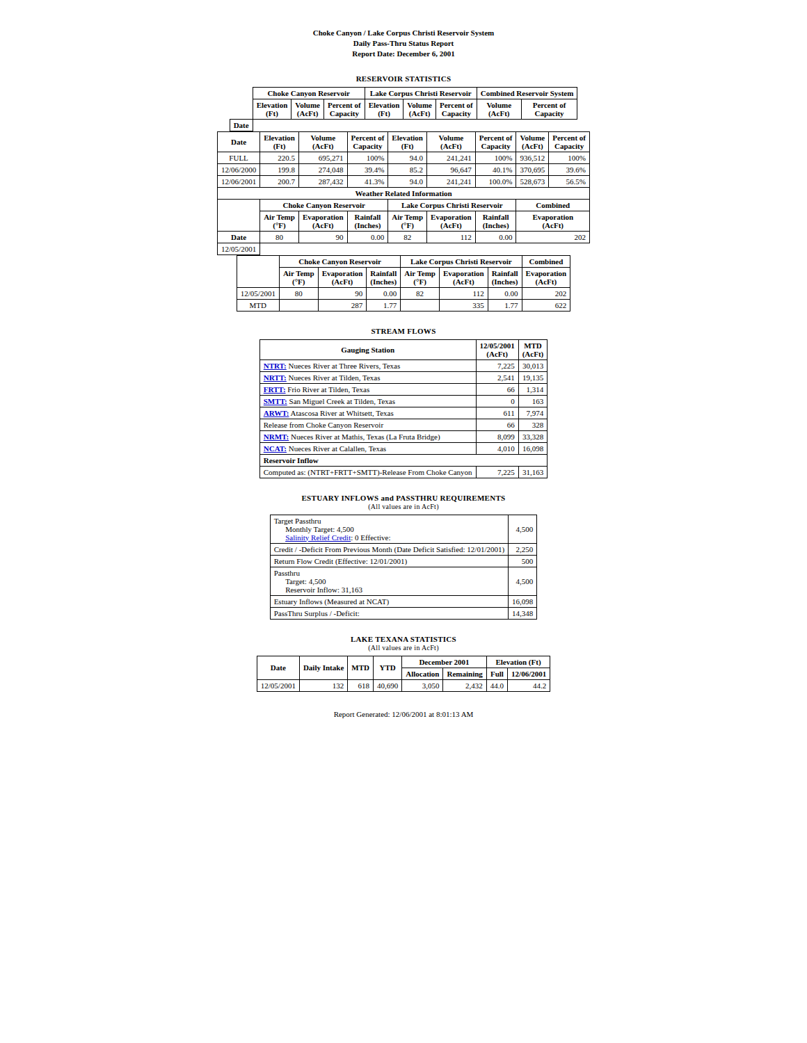Choke Canyon / Lake Corpus Christi Reservoir System
Daily Pass-Thru Status Report
Report Date: December 6, 2001
RESERVOIR STATISTICS
| | Choke Canyon Reservoir | Lake Corpus Christi Reservoir | Combined Reservoir System |
| --- | --- | --- | --- |
| Elevation (Ft) | Volume (AcFt) | Percent of Capacity | Elevation (Ft) | Volume (AcFt) | Percent of Capacity | Volume (AcFt) | Percent of Capacity |
| Date | |
| Date | Elevation (Ft) | Volume (AcFt) | Percent of Capacity | Elevation (Ft) | Volume (AcFt) | Percent of Capacity | Volume (AcFt) | Percent of Capacity |
| --- | --- | --- | --- | --- | --- | --- | --- | --- |
| FULL | 220.5 | 695,271 | 100% | 94.0 | 241,241 | 100% | 936,512 | 100% |
| 12/06/2000 | 199.8 | 274,048 | 39.4% | 85.2 | 96,647 | 40.1% | 370,695 | 39.6% |
| 12/06/2001 | 200.7 | 287,432 | 41.3% | 94.0 | 241,241 | 100.0% | 528,673 | 56.5% |
| Weather Related Information |
| | Choke Canyon Reservoir | Lake Corpus Christi Reservoir | Combined |
| Air Temp (°F) | Evaporation (AcFt) | Rainfall (Inches) | Air Temp (°F) | Evaporation (AcFt) | Rainfall (Inches) | Evaporation (AcFt) |
| Date | 80 | 90 | 0.00 | 82 | 112 | 0.00 | 202 |
| 12/05/2001 | |
| | Choke Canyon Reservoir | Lake Corpus Christi Reservoir | Combined |
| --- | --- | --- | --- |
| Air Temp (°F) | Evaporation (AcFt) | Rainfall (Inches) | Air Temp (°F) | Evaporation (AcFt) | Rainfall (Inches) | Evaporation (AcFt) |
| 12/05/2001 | 80 | 90 | 0.00 | 82 | 112 | 0.00 | 202 |
| MTD | | 287 | 1.77 | | 335 | 1.77 | 622 |
STREAM FLOWS
| Gauging Station | 12/05/2001 (AcFt) | MTD (AcFt) |
| --- | --- | --- |
| NTRT: Nueces River at Three Rivers, Texas | 7,225 | 30,013 |
| NRTT: Nueces River at Tilden, Texas | 2,541 | 19,135 |
| FRTT: Frio River at Tilden, Texas | 66 | 1,314 |
| SMTT: San Miguel Creek at Tilden, Texas | 0 | 163 |
| ARWT: Atascosa River at Whitsett, Texas | 611 | 7,974 |
| Release from Choke Canyon Reservoir | 66 | 328 |
| NRMT: Nueces River at Mathis, Texas (La Fruta Bridge) | 8,099 | 33,328 |
| NCAT: Nueces River at Calallen, Texas | 4,010 | 16,098 |
| Reservoir Inflow |
| Computed as: (NTRT+FRTT+SMTT)-Release From Choke Canyon | 7,225 | 31,163 |
ESTUARY INFLOWS and PASSTHRU REQUIREMENTS
(All values are in AcFt)
| Target Passthru Monthly Target: 4,500 Salinity Relief Credit : 0 Effective: | 4,500 |
| Credit / -Deficit From Previous Month (Date Deficit Satisfied: 12/01/2001) | 2,250 |
| Return Flow Credit (Effective: 12/01/2001) | 500 |
| Passthru Target: 4,500 Reservoir Inflow: 31,163 | 4,500 |
| Estuary Inflows (Measured at NCAT) | 16,098 |
| PassThru Surplus / -Deficit: | 14,348 |
LAKE TEXANA STATISTICS
(All values are in AcFt)
| Date | Daily Intake | MTD | YTD | December 2001 | Elevation (Ft) |
| --- | --- | --- | --- | --- | --- |
| Allocation | Remaining | Full | 12/06/2001 |
| 12/05/2001 | 132 | 618 | 40,690 | 3,050 | 2,432 | 44.0 | 44.2 |
Report Generated: 12/06/2001 at 8:01:13 AM